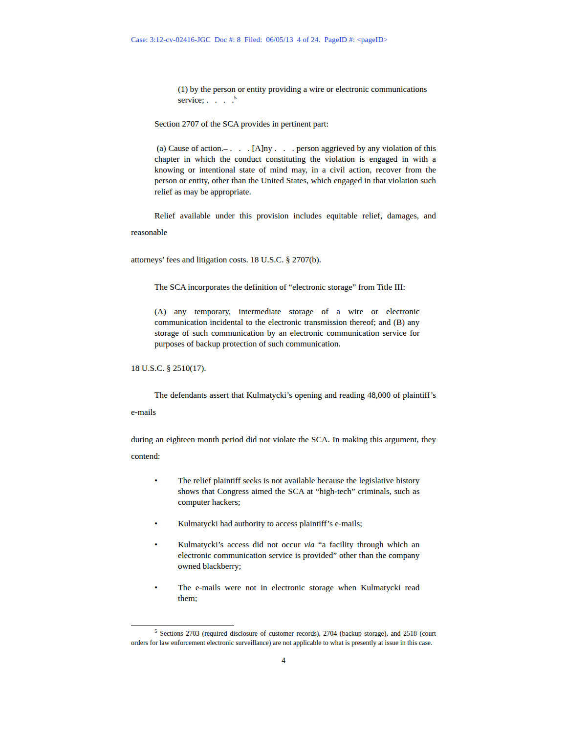Case: 3:12-cv-02416-JGC Doc #: 8 Filed: 06/05/13 4 of 24. PageID #: <pageID>
(1) by the person or entity providing a wire or electronic communications service; . . . .5
Section 2707 of the SCA provides in pertinent part:
(a) Cause of action.– . . . [A]ny . . . person aggrieved by any violation of this chapter in which the conduct constituting the violation is engaged in with a knowing or intentional state of mind may, in a civil action, recover from the person or entity, other than the United States, which engaged in that violation such relief as may be appropriate.
Relief available under this provision includes equitable relief, damages, and reasonable
attorneys’ fees and litigation costs. 18 U.S.C. § 2707(b).
The SCA incorporates the definition of “electronic storage” from Title III:
(A) any temporary, intermediate storage of a wire or electronic communication incidental to the electronic transmission thereof; and (B) any storage of such communication by an electronic communication service for purposes of backup protection of such communication.
18 U.S.C. § 2510(17).
The defendants assert that Kulmatycki’s opening and reading 48,000 of plaintiff’s e-mails
during an eighteen month period did not violate the SCA. In making this argument, they contend:
•The relief plaintiff seeks is not available because the legislative history shows that Congress aimed the SCA at “high-tech” criminals, such as computer hackers;
•Kulmatycki had authority to access plaintiff’s e-mails;
•Kulmatycki’s access did not occur via “a facility through which an electronic communication service is provided” other than the company owned blackberry;
•The e-mails were not in electronic storage when Kulmatycki read them;
5 Sections 2703 (required disclosure of customer records), 2704 (backup storage), and 2518 (court orders for law enforcement electronic surveillance) are not applicable to what is presently at issue in this case.
4